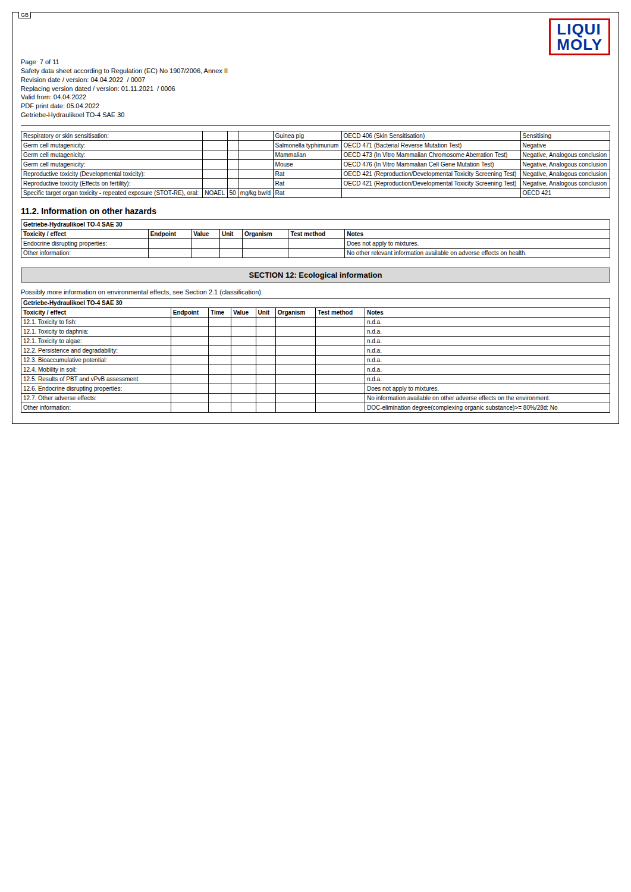GB
LIQUI MOLY
Page 7 of 11
Safety data sheet according to Regulation (EC) No 1907/2006, Annex II
Revision date / version: 04.04.2022 / 0007
Replacing version dated / version: 01.11.2021 / 0006
Valid from: 04.04.2022
PDF print date: 05.04.2022
Getriebe-Hydraulikoel TO-4 SAE 30
| Respiratory or skin sensitisation: | | | | Guinea pig | OECD 406 (Skin Sensitisation) | Sensitising |
| Germ cell mutagenicity: | | | | Salmonella typhimurium | OECD 471 (Bacterial Reverse Mutation Test) | Negative |
| Germ cell mutagenicity: | | | | Mammalian | OECD 473 (In Vitro Mammalian Chromosome Aberration Test) | Negative, Analogous conclusion |
| Germ cell mutagenicity: | | | | Mouse | OECD 476 (In Vitro Mammalian Cell Gene Mutation Test) | Negative, Analogous conclusion |
| Reproductive toxicity (Developmental toxicity): | | | | Rat | OECD 421 (Reproduction/Developmental Toxicity Screening Test) | Negative, Analogous conclusion |
| Reproductive toxicity (Effects on fertility): | | | | Rat | OECD 421 (Reproduction/Developmental Toxicity Screening Test) | Negative, Analogous conclusion |
| Specific target organ toxicity - repeated exposure (STOT-RE), oral: | NOAEL | 50 | mg/kg bw/d | Rat | | OECD 421 |
11.2. Information on other hazards
Getriebe-Hydraulikoel TO-4 SAE 30
| Toxicity / effect | Endpoint | Value | Unit | Organism | Test method | Notes |
| --- | --- | --- | --- | --- | --- | --- |
| Endocrine disrupting properties: | | | | | | Does not apply to mixtures. |
| Other information: | | | | | | No other relevant information available on adverse effects on health. |
SECTION 12: Ecological information
Possibly more information on environmental effects, see Section 2.1 (classification).
Getriebe-Hydraulikoel TO-4 SAE 30
| Toxicity / effect | Endpoint | Time | Value | Unit | Organism | Test method | Notes |
| --- | --- | --- | --- | --- | --- | --- | --- |
| 12.1. Toxicity to fish: | | | | | | | n.d.a. |
| 12.1. Toxicity to daphnia: | | | | | | | n.d.a. |
| 12.1. Toxicity to algae: | | | | | | | n.d.a. |
| 12.2. Persistence and degradability: | | | | | | | n.d.a. |
| 12.3. Bioaccumulative potential: | | | | | | | n.d.a. |
| 12.4. Mobility in soil: | | | | | | | n.d.a. |
| 12.5. Results of PBT and vPvB assessment | | | | | | | n.d.a. |
| 12.6. Endocrine disrupting properties: | | | | | | | Does not apply to mixtures. |
| 12.7. Other adverse effects: | | | | | | | No information available on other adverse effects on the environment. |
| Other information: | | | | | | | DOC-elimination degree(complexing organic substance)>= 80%/28d: No |